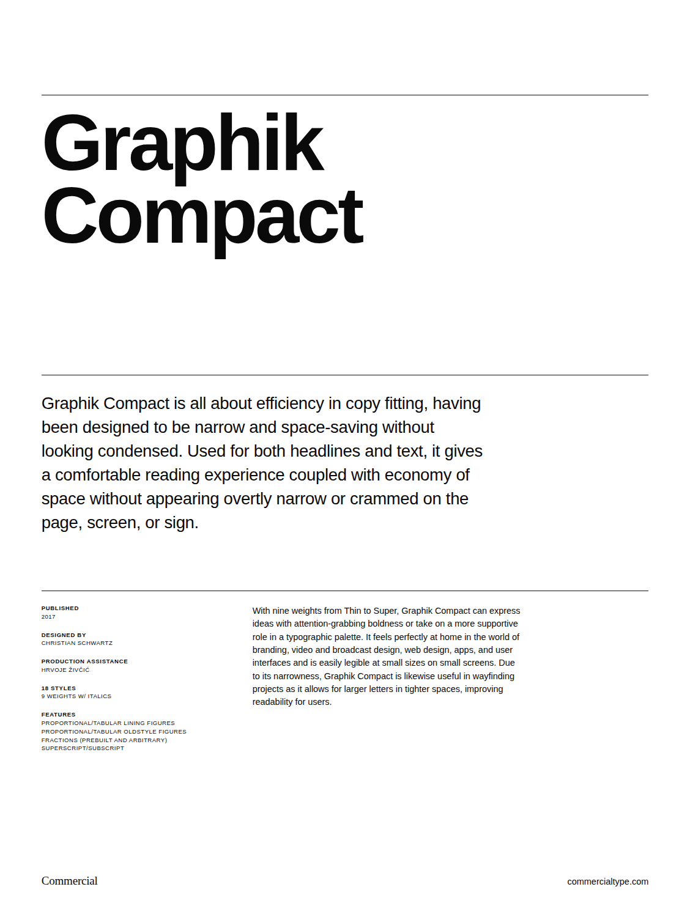GraphikCompact
Graphik Compact is all about efficiency in copy fitting, having been designed to be narrow and space-saving without looking condensed. Used for both headlines and text, it gives a comfortable reading experience coupled with economy of space without appearing overtly narrow or crammed on the page, screen, or sign.
Published
2017
Designed by
Christian Schwartz
Production assistance
Hrvoje Živčić
18 styles
9 weights w/ italics
Features
Proportional/tabular lining figures
Proportional/tabular oldstyle figures
Fractions (prebuilt and arbitrary)
Superscript/subscript
With nine weights from Thin to Super, Graphik Compact can express ideas with attention-grabbing boldness or take on a more supportive role in a typographic palette. It feels perfectly at home in the world of branding, video and broadcast design, web design, apps, and user interfaces and is easily legible at small sizes on small screens. Due to its narrowness, Graphik Compact is likewise useful in wayfinding projects as it allows for larger letters in tighter spaces, improving readability for users.
Commercial commercialtype.com